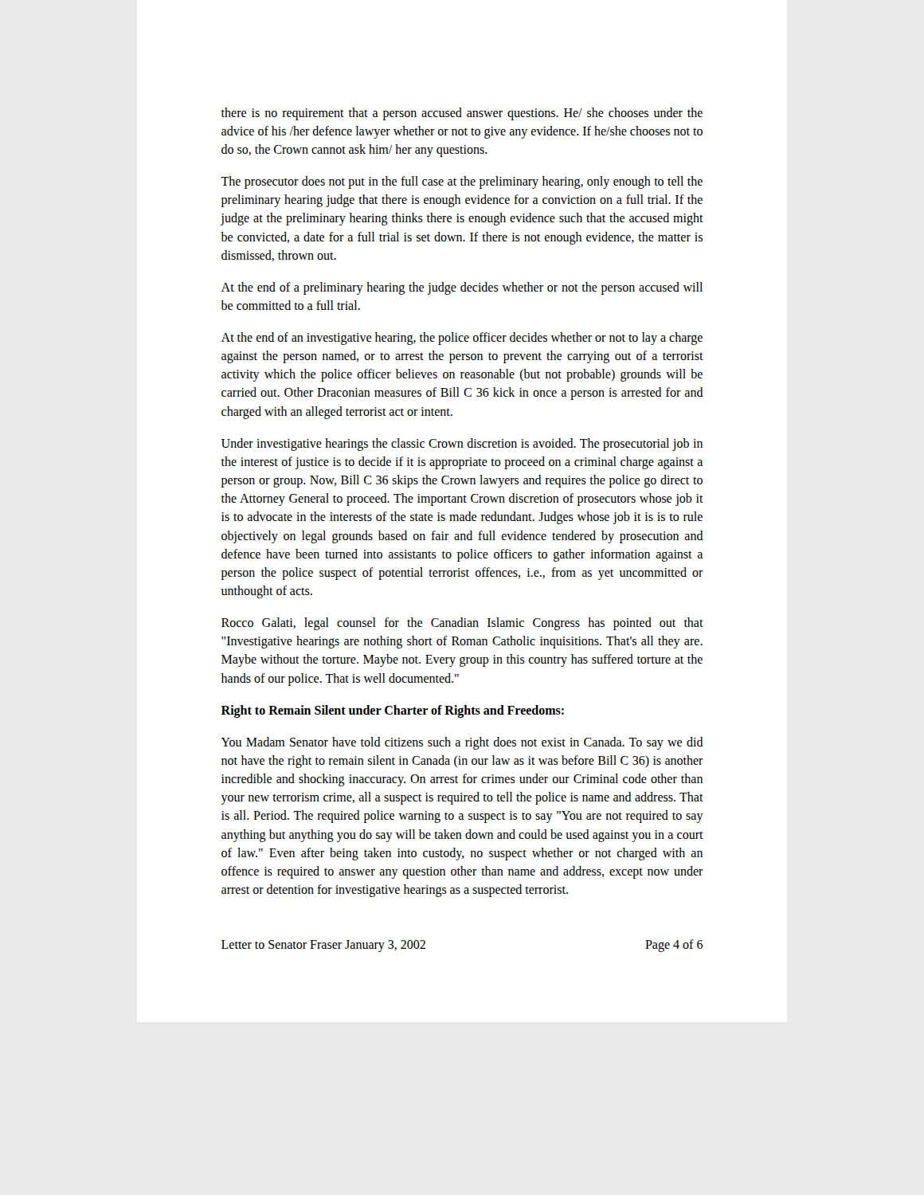there is no requirement that a person accused answer questions. He/ she chooses under the advice of his /her defence lawyer whether or not to give any evidence. If he/she chooses not to do so, the Crown cannot ask him/ her any questions.
The prosecutor does not put in the full case at the preliminary hearing, only enough to tell the preliminary hearing judge that there is enough evidence for a conviction on a full trial. If the judge at the preliminary hearing thinks there is enough evidence such that the accused might be convicted, a date for a full trial is set down. If there is not enough evidence, the matter is dismissed, thrown out.
At the end of a preliminary hearing the judge decides whether or not the person accused will be committed to a full trial.
At the end of an investigative hearing, the police officer decides whether or not to lay a charge against the person named, or to arrest the person to prevent the carrying out of a terrorist activity which the police officer believes on reasonable (but not probable) grounds will be carried out. Other Draconian measures of Bill C 36 kick in once a person is arrested for and charged with an alleged terrorist act or intent.
Under investigative hearings the classic Crown discretion is avoided. The prosecutorial job in the interest of justice is to decide if it is appropriate to proceed on a criminal charge against a person or group. Now, Bill C 36 skips the Crown lawyers and requires the police go direct to the Attorney General to proceed. The important Crown discretion of prosecutors whose job it is to advocate in the interests of the state is made redundant. Judges whose job it is is to rule objectively on legal grounds based on fair and full evidence tendered by prosecution and defence have been turned into assistants to police officers to gather information against a person the police suspect of potential terrorist offences, i.e., from as yet uncommitted or unthought of acts.
Rocco Galati, legal counsel for the Canadian Islamic Congress has pointed out that "Investigative hearings are nothing short of Roman Catholic inquisitions. That's all they are. Maybe without the torture. Maybe not. Every group in this country has suffered torture at the hands of our police. That is well documented."
Right to Remain Silent under Charter of Rights and Freedoms:
You Madam Senator have told citizens such a right does not exist in Canada. To say we did not have the right to remain silent in Canada (in our law as it was before Bill C 36) is another incredible and shocking inaccuracy. On arrest for crimes under our Criminal code other than your new terrorism crime, all a suspect is required to tell the police is name and address. That is all. Period. The required police warning to a suspect is to say "You are not required to say anything but anything you do say will be taken down and could be used against you in a court of law." Even after being taken into custody, no suspect whether or not charged with an offence is required to answer any question other than name and address, except now under arrest or detention for investigative hearings as a suspected terrorist.
Letter to Senator Fraser January 3, 2002 Page 4 of 6